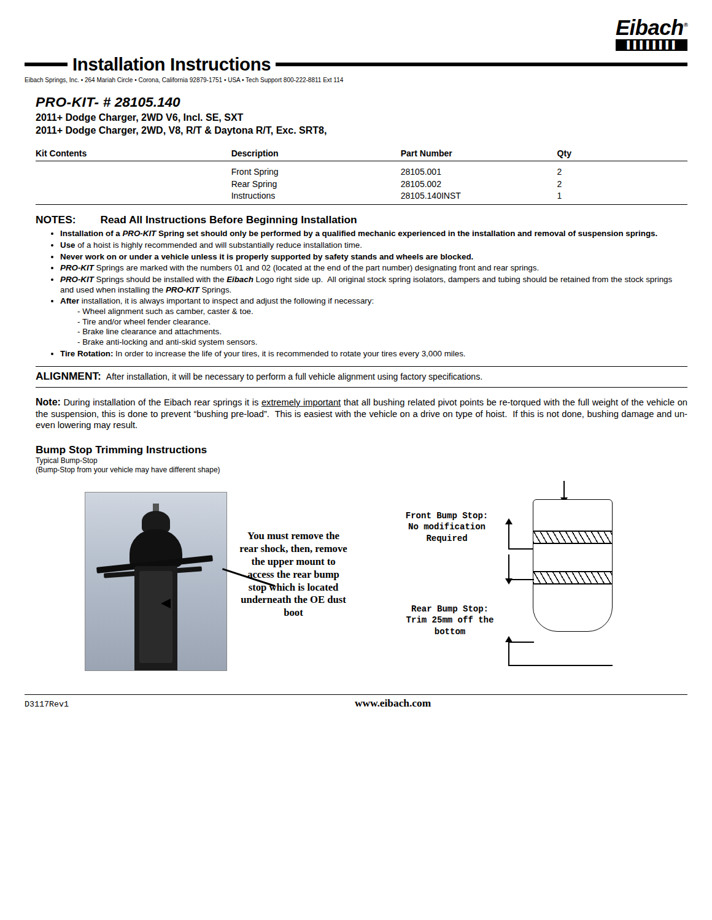Eibach®
▌▌▌▌▌▌▌▌
Installation Instructions
Eibach Springs, Inc. • 264 Mariah Circle • Corona, California 92879-1751 • USA • Tech Support 800-222-8811 Ext 114
PRO-KIT- # 28105.140
2011+ Dodge Charger, 2WD V6, Incl. SE, SXT
2011+ Dodge Charger, 2WD, V8, R/T & Daytona R/T, Exc. SRT8,
| Kit Contents | Description | Part Number | Qty |
| --- | --- | --- | --- |
| | Front Spring | 28105.001 | 2 |
| | Rear Spring | 28105.002 | 2 |
| | Instructions | 28105.140INST | 1 |
NOTES: Read All Instructions Before Beginning Installation
Installation of a PRO-KIT Spring set should only be performed by a qualified mechanic experienced in the installation and removal of suspension springs.
Use of a hoist is highly recommended and will substantially reduce installation time.
Never work on or under a vehicle unless it is properly supported by safety stands and wheels are blocked.
PRO-KIT Springs are marked with the numbers 01 and 02 (located at the end of the part number) designating front and rear springs.
PRO-KIT Springs should be installed with the Eibach Logo right side up. All original stock spring isolators, dampers and tubing should be retained from the stock springs and used when installing the PRO-KIT Springs.
After installation, it is always important to inspect and adjust the following if necessary:
- Wheel alignment such as camber, caster & toe.
- Tire and/or wheel fender clearance.
- Brake line clearance and attachments.
- Brake anti-locking and anti-skid system sensors.
Tire Rotation: In order to increase the life of your tires, it is recommended to rotate your tires every 3,000 miles.
ALIGNMENT: After installation, it will be necessary to perform a full vehicle alignment using factory specifications.
Note: During installation of the Eibach rear springs it is extremely important that all bushing related pivot points be re-torqued with the full weight of the vehicle on the suspension, this is done to prevent “bushing pre-load”. This is easiest with the vehicle on a drive on type of hoist. If this is not done, bushing damage and un-even lowering may result.
Bump Stop Trimming Instructions
Typical Bump-Stop
(Bump-Stop from your vehicle may have different shape)
You must remove the rear shock, then, remove the upper mount to access the rear bump stop which is located underneath the OE dust boot
Front Bump Stop:
No modification
Required
Rear Bump Stop:
Trim 25mm off the
bottom
D3117Rev1
www.eibach.com